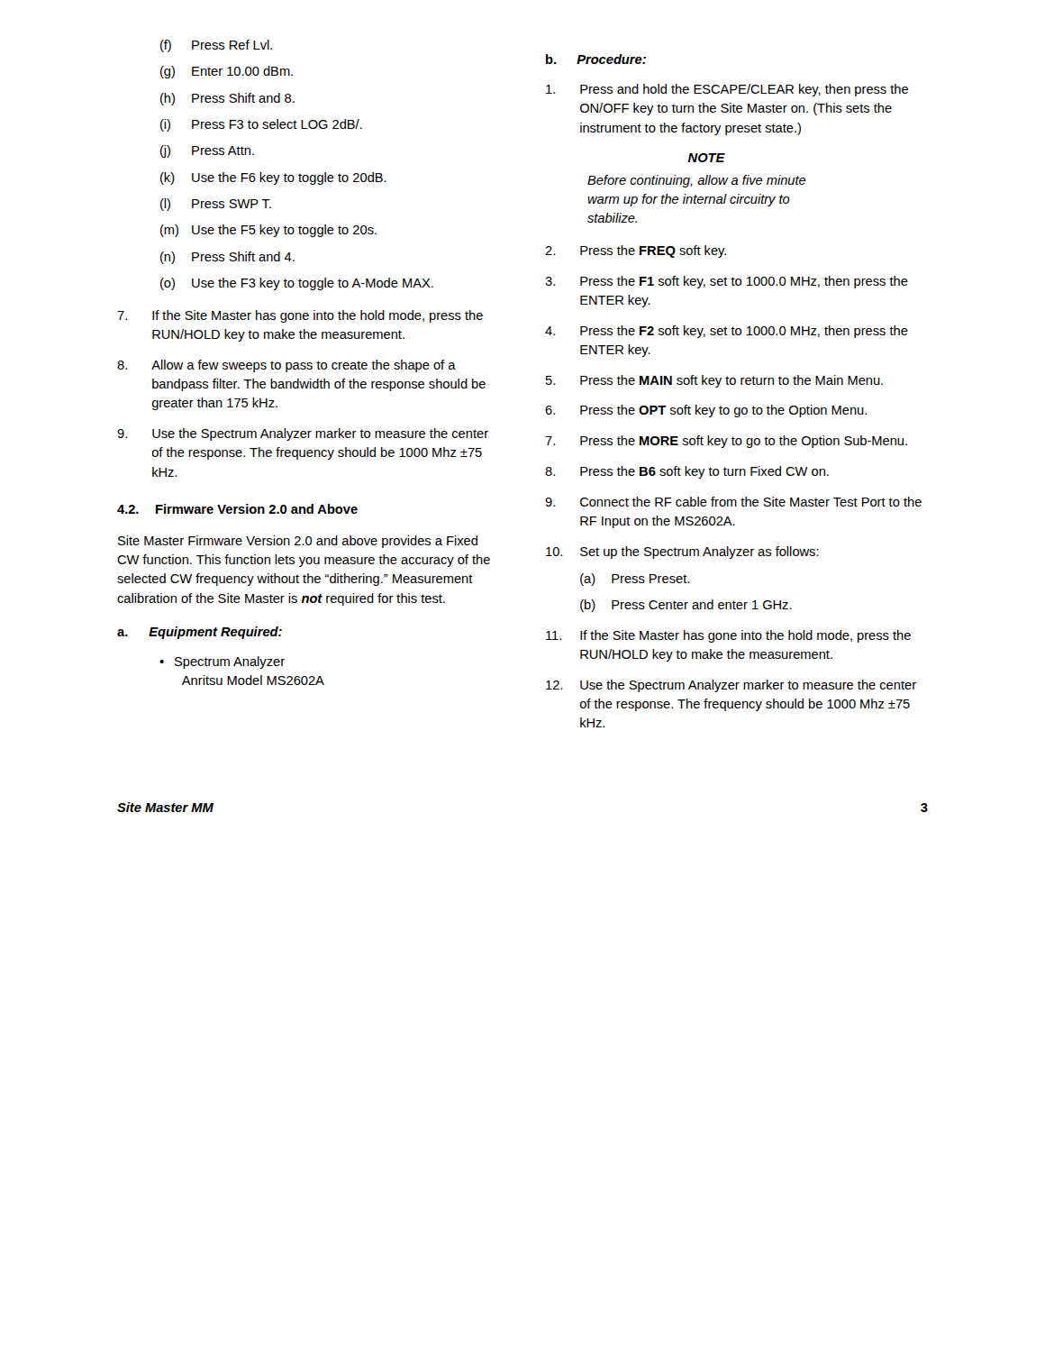(f) Press Ref Lvl.
(g) Enter 10.00 dBm.
(h) Press Shift and 8.
(i) Press F3 to select LOG 2dB/.
(j) Press Attn.
(k) Use the F6 key to toggle to 20dB.
(l) Press SWP T.
(m) Use the F5 key to toggle to 20s.
(n) Press Shift and 4.
(o) Use the F3 key to toggle to A-Mode MAX.
7. If the Site Master has gone into the hold mode, press the RUN/HOLD key to make the measurement.
8. Allow a few sweeps to pass to create the shape of a bandpass filter. The bandwidth of the response should be greater than 175 kHz.
9. Use the Spectrum Analyzer marker to measure the center of the response. The frequency should be 1000 Mhz ±75 kHz.
4.2. Firmware Version 2.0 and Above
Site Master Firmware Version 2.0 and above provides a Fixed CW function. This function lets you measure the accuracy of the selected CW frequency without the “dithering.” Measurement calibration of the Site Master is not required for this test.
a. Equipment Required:
Spectrum AnalyzerAnritsu Model MS2602A
b. Procedure:
1. Press and hold the ESCAPE/CLEAR key, then press the ON/OFF key to turn the Site Master on. (This sets the instrument to the factory preset state.)
NOTE
Before continuing, allow a five minute warm up for the internal circuitry to stabilize.
2. Press the FREQ soft key.
3. Press the F1 soft key, set to 1000.0 MHz, then press the ENTER key.
4. Press the F2 soft key, set to 1000.0 MHz, then press the ENTER key.
5. Press the MAIN soft key to return to the Main Menu.
6. Press the OPT soft key to go to the Option Menu.
7. Press the MORE soft key to go to the Option Sub-Menu.
8. Press the B6 soft key to turn Fixed CW on.
9. Connect the RF cable from the Site Master Test Port to the RF Input on the MS2602A.
10. Set up the Spectrum Analyzer as follows:
(a) Press Preset.
(b) Press Center and enter 1 GHz.
11. If the Site Master has gone into the hold mode, press the RUN/HOLD key to make the measurement.
12. Use the Spectrum Analyzer marker to measure the center of the response. The frequency should be 1000 Mhz ±75 kHz.
Site Master MM 3